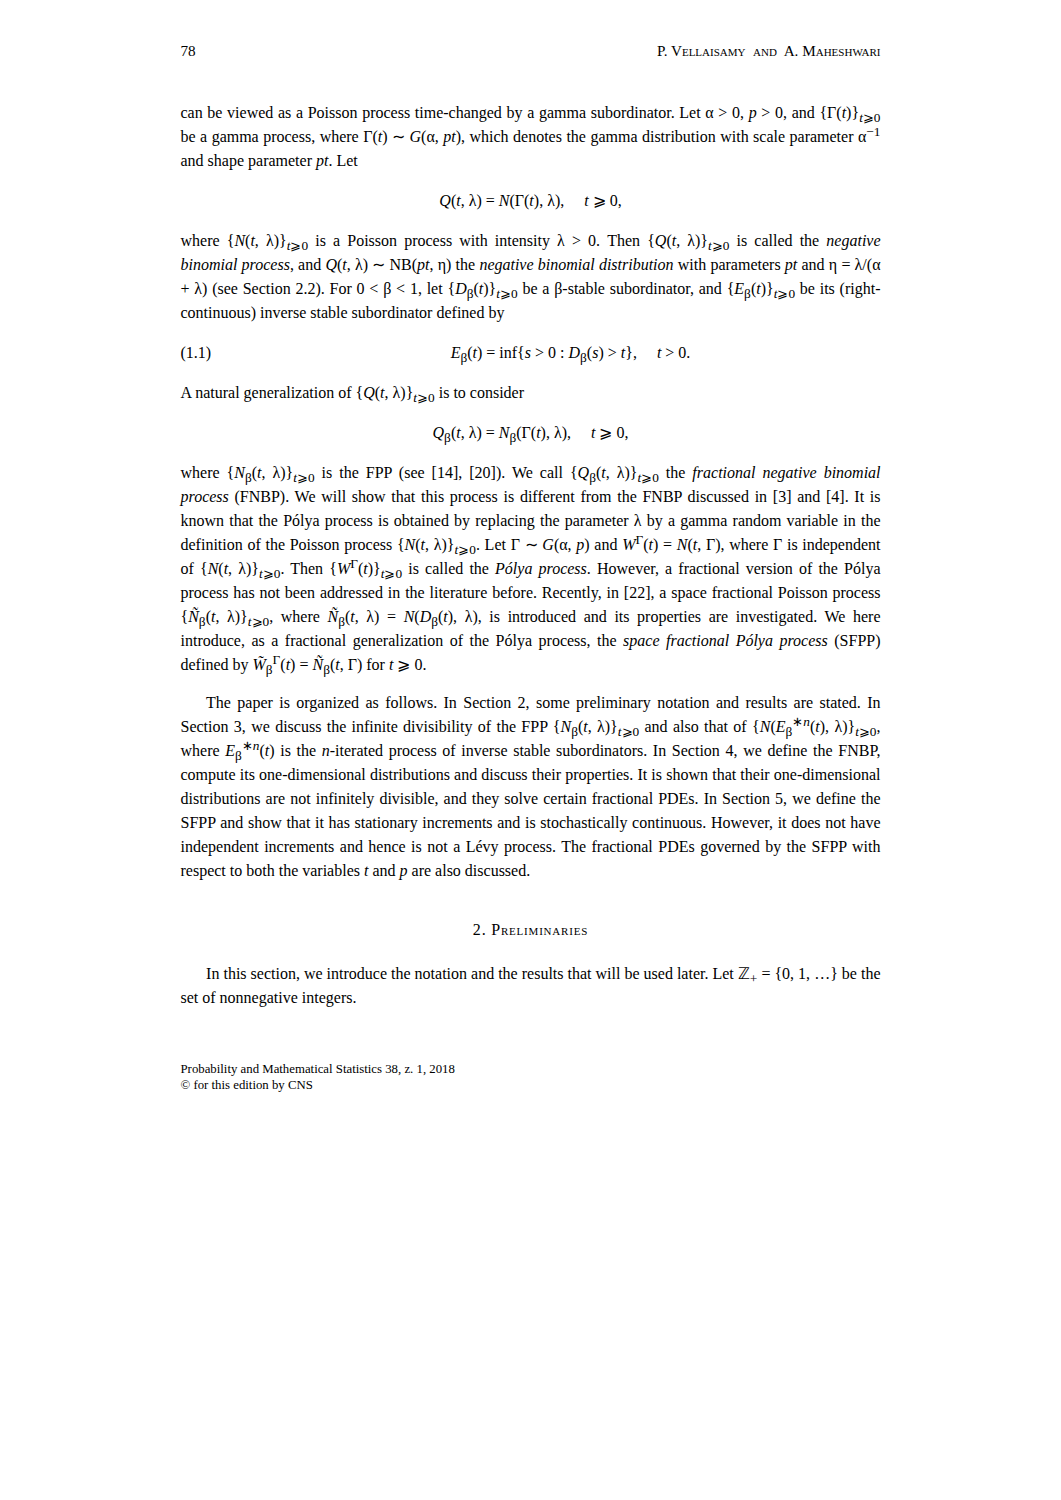78 P. Vellaisamy and A. Maheshwari
can be viewed as a Poisson process time-changed by a gamma subordinator. Let α > 0, p > 0, and {Γ(t)}t⩾0 be a gamma process, where Γ(t) ∼ G(α, pt), which denotes the gamma distribution with scale parameter α−1 and shape parameter pt. Let
Q(t, λ) = N(Γ(t), λ), t ⩾ 0,
where {N(t, λ)}t⩾0 is a Poisson process with intensity λ > 0. Then {Q(t, λ)}t⩾0 is called the negative binomial process, and Q(t, λ) ∼ NB(pt, η) the negative binomial distribution with parameters pt and η = λ/(α + λ) (see Section 2.2). For 0 < β < 1, let {Dβ(t)}t⩾0 be a β-stable subordinator, and {Eβ(t)}t⩾0 be its (right-continuous) inverse stable subordinator defined by
(1.1) Eβ(t) = inf{s > 0 : Dβ(s) > t}, t > 0.
A natural generalization of {Q(t, λ)}t⩾0 is to consider
Qβ(t, λ) = Nβ(Γ(t), λ), t ⩾ 0,
where {Nβ(t, λ)}t⩾0 is the FPP (see [14], [20]). We call {Qβ(t, λ)}t⩾0 the fractional negative binomial process (FNBP). We will show that this process is different from the FNBP discussed in [3] and [4]. It is known that the Pólya process is obtained by replacing the parameter λ by a gamma random variable in the definition of the Poisson process {N(t, λ)}t⩾0. Let Γ ∼ G(α, p) and WΓ(t) = N(t, Γ), where Γ is independent of {N(t, λ)}t⩾0. Then {WΓ(t)}t⩾0 is called the Pólya process. However, a fractional version of the Pólya process has not been addressed in the literature before. Recently, in [22], a space fractional Poisson process {Ñβ(t, λ)}t⩾0, where Ñβ(t, λ) = N(Dβ(t), λ), is introduced and its properties are investigated. We here introduce, as a fractional generalization of the Pólya process, the space fractional Pólya process (SFPP) defined by W̃βΓ(t) = Ñβ(t, Γ) for t ⩾ 0.
The paper is organized as follows. In Section 2, some preliminary notation and results are stated. In Section 3, we discuss the infinite divisibility of the FPP {Nβ(t, λ)}t⩾0 and also that of {N(Eβ∗n(t), λ)}t⩾0, where Eβ∗n(t) is the n-iterated process of inverse stable subordinators. In Section 4, we define the FNBP, compute its one-dimensional distributions and discuss their properties. It is shown that their one-dimensional distributions are not infinitely divisible, and they solve certain fractional PDEs. In Section 5, we define the SFPP and show that it has stationary increments and is stochastically continuous. However, it does not have independent increments and hence is not a Lévy process. The fractional PDEs governed by the SFPP with respect to both the variables t and p are also discussed.
2. Preliminaries
In this section, we introduce the notation and the results that will be used later. Let ℤ+ = {0, 1, …} be the set of nonnegative integers.
Probability and Mathematical Statistics 38, z. 1, 2018
© for this edition by CNS